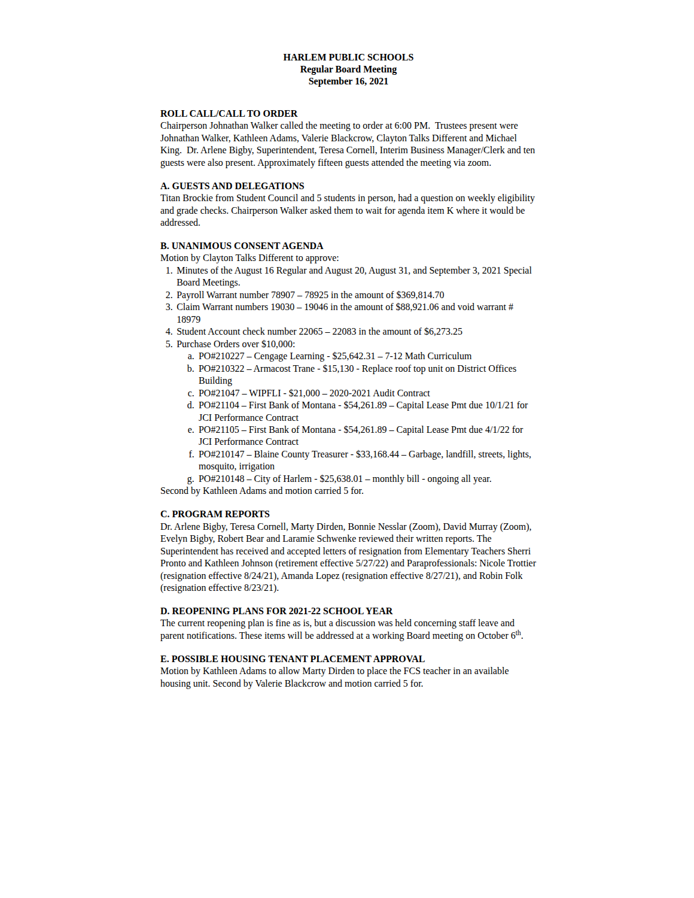HARLEM PUBLIC SCHOOLS Regular Board Meeting September 16, 2021
ROLL CALL/CALL TO ORDER
Chairperson Johnathan Walker called the meeting to order at 6:00 PM. Trustees present were Johnathan Walker, Kathleen Adams, Valerie Blackcrow, Clayton Talks Different and Michael King. Dr. Arlene Bigby, Superintendent, Teresa Cornell, Interim Business Manager/Clerk and ten guests were also present. Approximately fifteen guests attended the meeting via zoom.
A. GUESTS AND DELEGATIONS
Titan Brockie from Student Council and 5 students in person, had a question on weekly eligibility and grade checks. Chairperson Walker asked them to wait for agenda item K where it would be addressed.
B. UNANIMOUS CONSENT AGENDA
Motion by Clayton Talks Different to approve:
Minutes of the August 16 Regular and August 20, August 31, and September 3, 2021 Special Board Meetings.
Payroll Warrant number 78907 – 78925 in the amount of $369,814.70
Claim Warrant numbers 19030 – 19046 in the amount of $88,921.06 and void warrant # 18979
Student Account check number 22065 – 22083 in the amount of $6,273.25
Purchase Orders over $10,000:
PO#210227 – Cengage Learning - $25,642.31 – 7-12 Math Curriculum
PO#210322 – Armacost Trane - $15,130 - Replace roof top unit on District Offices Building
PO#21047 – WIPFLI - $21,000 – 2020-2021 Audit Contract
PO#21104 – First Bank of Montana - $54,261.89 – Capital Lease Pmt due 10/1/21 for JCI Performance Contract
PO#21105 – First Bank of Montana - $54,261.89 – Capital Lease Pmt due 4/1/22 for JCI Performance Contract
PO#210147 – Blaine County Treasurer - $33,168.44 – Garbage, landfill, streets, lights, mosquito, irrigation
PO#210148 – City of Harlem - $25,638.01 – monthly bill - ongoing all year.
Second by Kathleen Adams and motion carried 5 for.
C. PROGRAM REPORTS
Dr. Arlene Bigby, Teresa Cornell, Marty Dirden, Bonnie Nesslar (Zoom), David Murray (Zoom), Evelyn Bigby, Robert Bear and Laramie Schwenke reviewed their written reports. The Superintendent has received and accepted letters of resignation from Elementary Teachers Sherri Pronto and Kathleen Johnson (retirement effective 5/27/22) and Paraprofessionals: Nicole Trottier (resignation effective 8/24/21), Amanda Lopez (resignation effective 8/27/21), and Robin Folk (resignation effective 8/23/21).
D. REOPENING PLANS FOR 2021-22 SCHOOL YEAR
The current reopening plan is fine as is, but a discussion was held concerning staff leave and parent notifications. These items will be addressed at a working Board meeting on October 6th.
E. POSSIBLE HOUSING TENANT PLACEMENT APPROVAL
Motion by Kathleen Adams to allow Marty Dirden to place the FCS teacher in an available housing unit. Second by Valerie Blackcrow and motion carried 5 for.